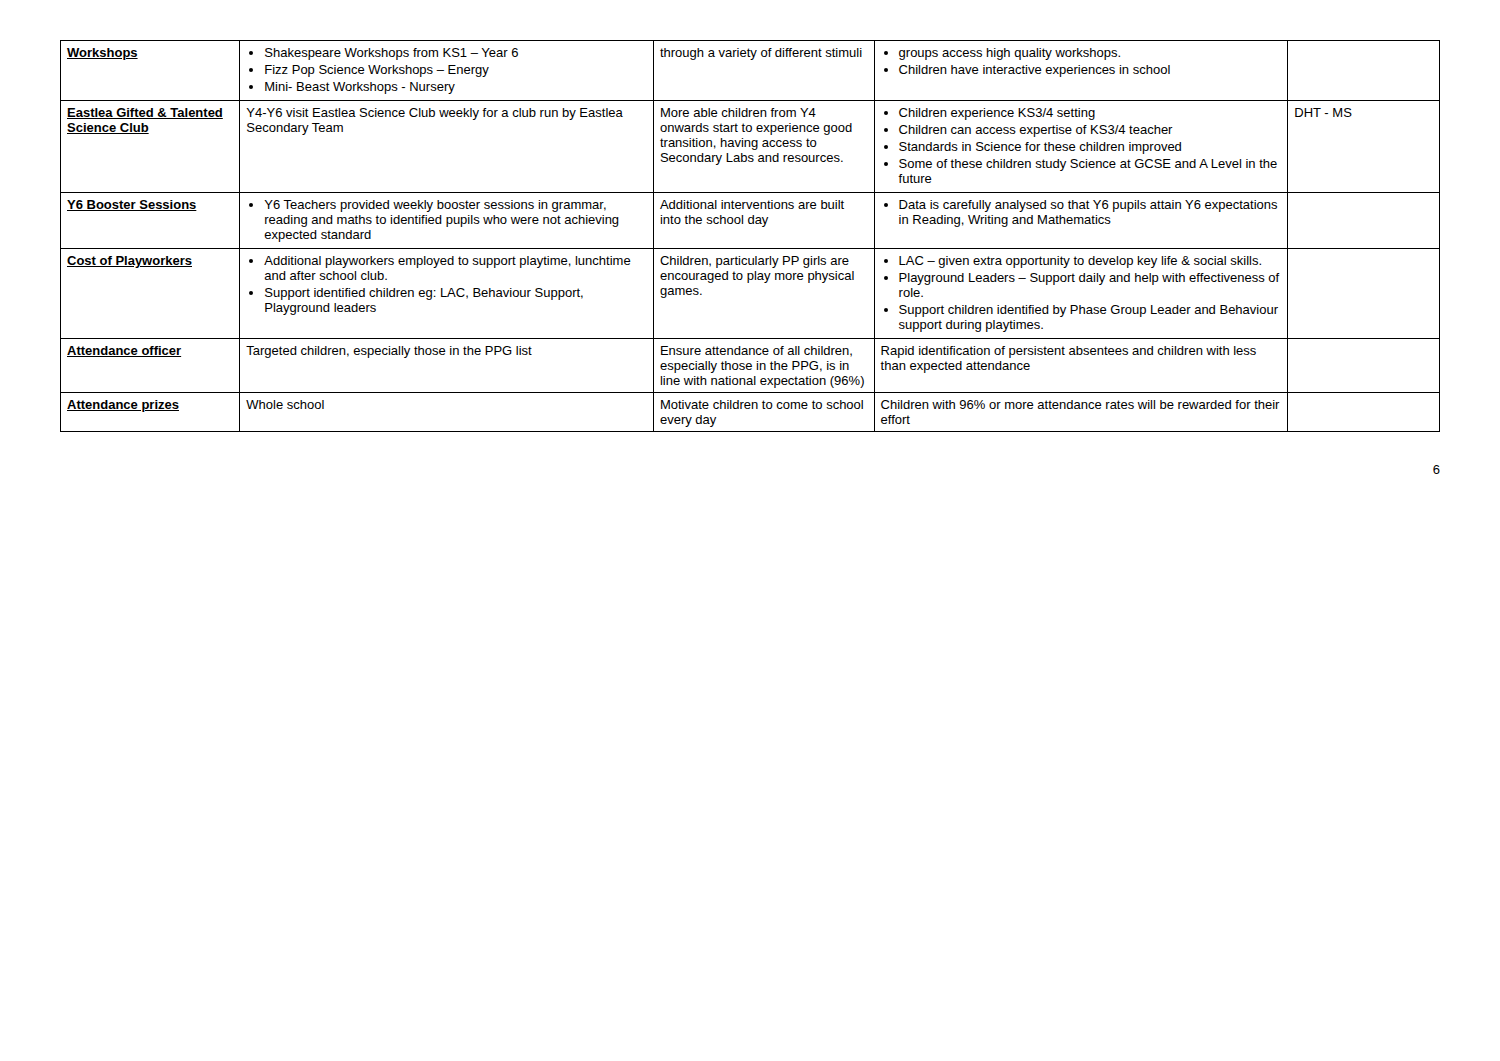| Workshops | Shakespeare Workshops from KS1 – Year 6 Fizz Pop Science Workshops – Energy Mini- Beast Workshops - Nursery | through a variety of different stimuli | groups access high quality workshops. Children have interactive experiences in school | |
| Eastlea Gifted & Talented Science Club | Y4-Y6 visit Eastlea Science Club weekly for a club run by Eastlea Secondary Team | More able children from Y4 onwards start to experience good transition, having access to Secondary Labs and resources. | Children experience KS3/4 setting Children can access expertise of KS3/4 teacher Standards in Science for these children improved Some of these children study Science at GCSE and A Level in the future | DHT - MS |
| Y6 Booster Sessions | Y6 Teachers provided weekly booster sessions in grammar, reading and maths to identified pupils who were not achieving expected standard | Additional interventions are built into the school day | Data is carefully analysed so that Y6 pupils attain Y6 expectations in Reading, Writing and Mathematics | |
| Cost of Playworkers | Additional playworkers employed to support playtime, lunchtime and after school club. Support identified children eg: LAC, Behaviour Support, Playground leaders | Children, particularly PP girls are encouraged to play more physical games. | LAC – given extra opportunity to develop key life & social skills. Playground Leaders – Support daily and help with effectiveness of role. Support children identified by Phase Group Leader and Behaviour support during playtimes. | |
| Attendance officer | Targeted children, especially those in the PPG list | Ensure attendance of all children, especially those in the PPG, is in line with national expectation (96%) | Rapid identification of persistent absentees and children with less than expected attendance | |
| Attendance prizes | Whole school | Motivate children to come to school every day | Children with 96% or more attendance rates will be rewarded for their effort | |
6